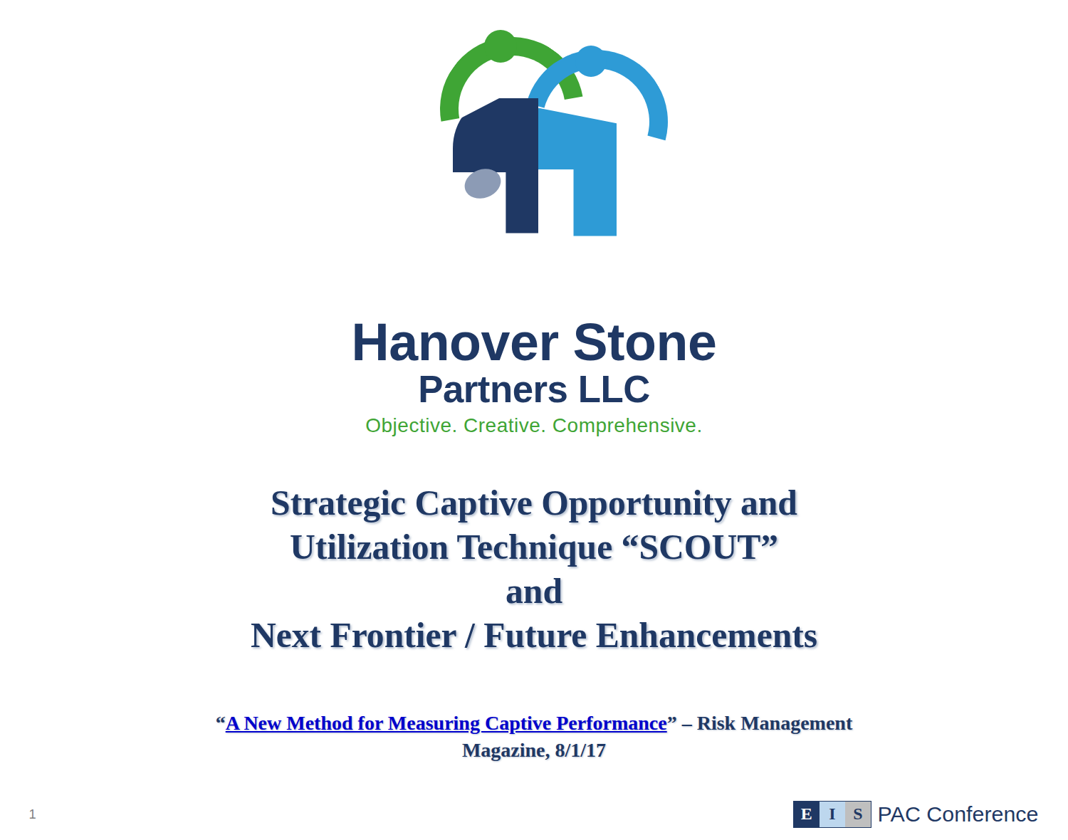Hanover Stone
Partners LLC
Objective. Creative. Comprehensive.
Strategic Captive Opportunity and
Utilization Technique “SCOUT”
and
Next Frontier / Future Enhancements
“A New Method for Measuring Captive Performance” – Risk Management Magazine, 8/1/17
1
EIS
PAC Conference